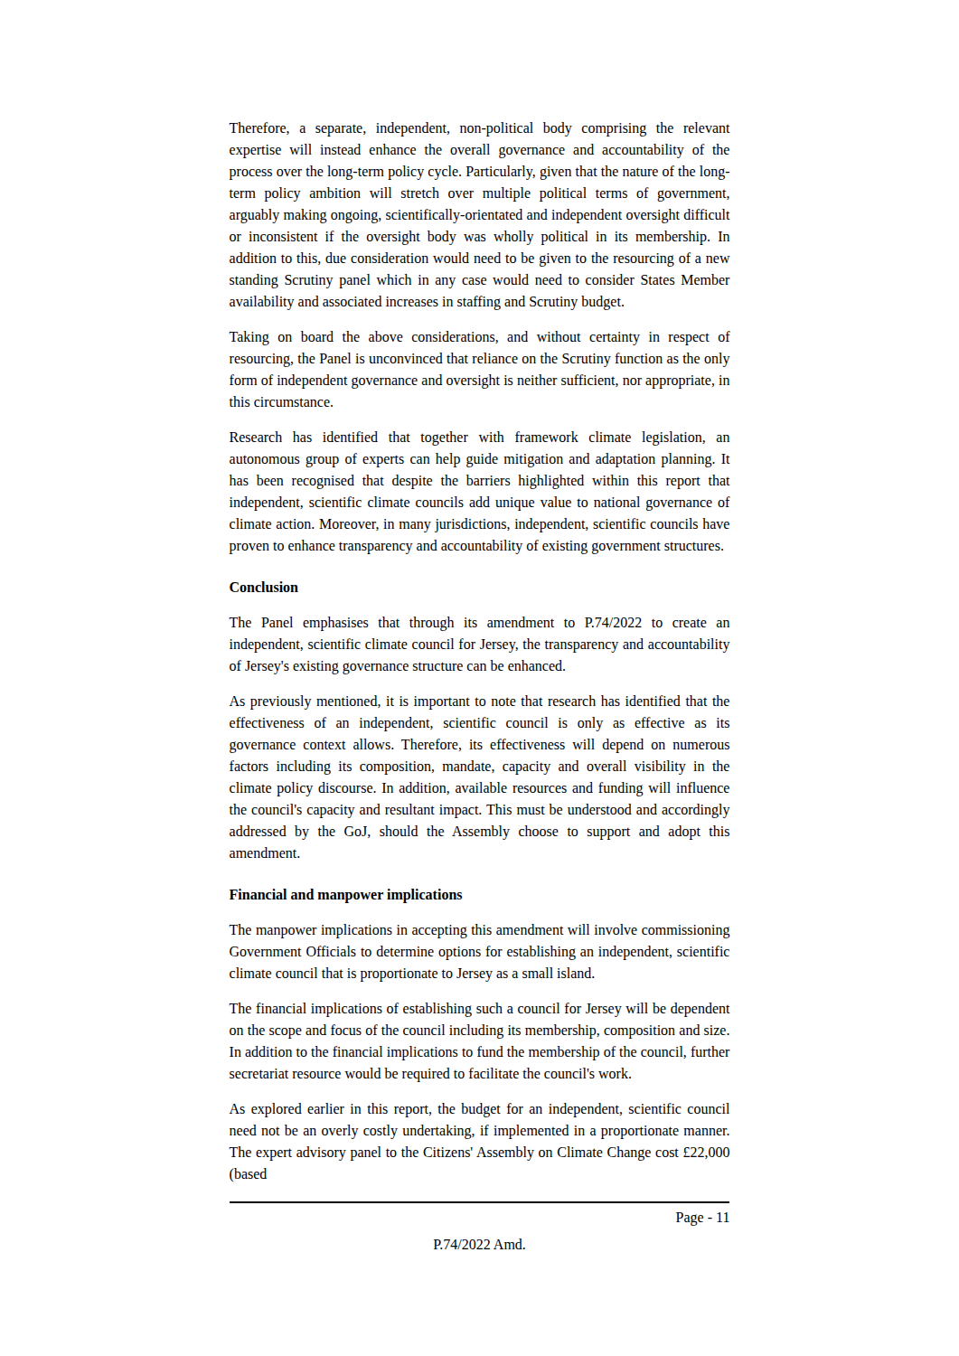Therefore, a separate, independent, non-political body comprising the relevant expertise will instead enhance the overall governance and accountability of the process over the long-term policy cycle. Particularly, given that the nature of the long-term policy ambition will stretch over multiple political terms of government, arguably making ongoing, scientifically-orientated and independent oversight difficult or inconsistent if the oversight body was wholly political in its membership. In addition to this, due consideration would need to be given to the resourcing of a new standing Scrutiny panel which in any case would need to consider States Member availability and associated increases in staffing and Scrutiny budget.
Taking on board the above considerations, and without certainty in respect of resourcing, the Panel is unconvinced that reliance on the Scrutiny function as the only form of independent governance and oversight is neither sufficient, nor appropriate, in this circumstance.
Research has identified that together with framework climate legislation, an autonomous group of experts can help guide mitigation and adaptation planning. It has been recognised that despite the barriers highlighted within this report that independent, scientific climate councils add unique value to national governance of climate action. Moreover, in many jurisdictions, independent, scientific councils have proven to enhance transparency and accountability of existing government structures.
Conclusion
The Panel emphasises that through its amendment to P.74/2022 to create an independent, scientific climate council for Jersey, the transparency and accountability of Jersey's existing governance structure can be enhanced.
As previously mentioned, it is important to note that research has identified that the effectiveness of an independent, scientific council is only as effective as its governance context allows. Therefore, its effectiveness will depend on numerous factors including its composition, mandate, capacity and overall visibility in the climate policy discourse. In addition, available resources and funding will influence the council's capacity and resultant impact. This must be understood and accordingly addressed by the GoJ, should the Assembly choose to support and adopt this amendment.
Financial and manpower implications
The manpower implications in accepting this amendment will involve commissioning Government Officials to determine options for establishing an independent, scientific climate council that is proportionate to Jersey as a small island.
The financial implications of establishing such a council for Jersey will be dependent on the scope and focus of the council including its membership, composition and size. In addition to the financial implications to fund the membership of the council, further secretariat resource would be required to facilitate the council's work.
As explored earlier in this report, the budget for an independent, scientific council need not be an overly costly undertaking, if implemented in a proportionate manner. The expert advisory panel to the Citizens' Assembly on Climate Change cost £22,000 (based
Page - 11
P.74/2022 Amd.